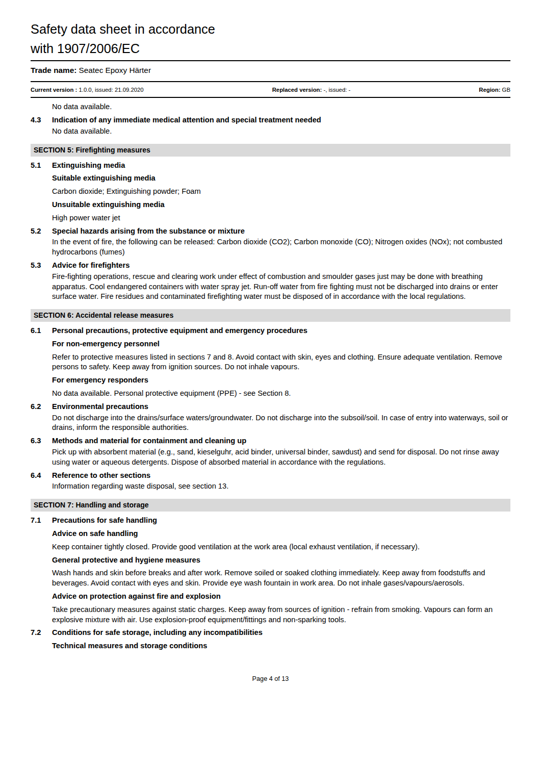Safety data sheet in accordance
with 1907/2006/EC
Trade name: Seatec Epoxy Härter
Current version : 1.0.0, issued: 21.09.2020 Replaced version: -, issued: - Region: GB
No data available.
4.3
Indication of any immediate medical attention and special treatment needed
No data available.
SECTION 5: Firefighting measures
5.1
Extinguishing media
Suitable extinguishing media
Carbon dioxide; Extinguishing powder; Foam
Unsuitable extinguishing media
High power water jet
5.2
Special hazards arising from the substance or mixture
In the event of fire, the following can be released: Carbon dioxide (CO2); Carbon monoxide (CO); Nitrogen oxides (NOx); not combusted hydrocarbons (fumes)
5.3
Advice for firefighters
Fire-fighting operations, rescue and clearing work under effect of combustion and smoulder gases just may be done with breathing apparatus. Cool endangered containers with water spray jet. Run-off water from fire fighting must not be discharged into drains or enter surface water. Fire residues and contaminated firefighting water must be disposed of in accordance with the local regulations.
SECTION 6: Accidental release measures
6.1
Personal precautions, protective equipment and emergency procedures
For non-emergency personnel
Refer to protective measures listed in sections 7 and 8. Avoid contact with skin, eyes and clothing. Ensure adequate ventilation. Remove persons to safety. Keep away from ignition sources. Do not inhale vapours.
For emergency responders
No data available. Personal protective equipment (PPE) - see Section 8.
6.2
Environmental precautions
Do not discharge into the drains/surface waters/groundwater. Do not discharge into the subsoil/soil. In case of entry into waterways, soil or drains, inform the responsible authorities.
6.3
Methods and material for containment and cleaning up
Pick up with absorbent material (e.g., sand, kieselguhr, acid binder, universal binder, sawdust) and send for disposal. Do not rinse away using water or aqueous detergents. Dispose of absorbed material in accordance with the regulations.
6.4
Reference to other sections
Information regarding waste disposal, see section 13.
SECTION 7: Handling and storage
7.1
Precautions for safe handling
Advice on safe handling
Keep container tightly closed. Provide good ventilation at the work area (local exhaust ventilation, if necessary).
General protective and hygiene measures
Wash hands and skin before breaks and after work. Remove soiled or soaked clothing immediately. Keep away from foodstuffs and beverages. Avoid contact with eyes and skin. Provide eye wash fountain in work area. Do not inhale gases/vapours/aerosols.
Advice on protection against fire and explosion
Take precautionary measures against static charges. Keep away from sources of ignition - refrain from smoking. Vapours can form an explosive mixture with air. Use explosion-proof equipment/fittings and non-sparking tools.
7.2
Conditions for safe storage, including any incompatibilities
Technical measures and storage conditions
Page 4 of 13